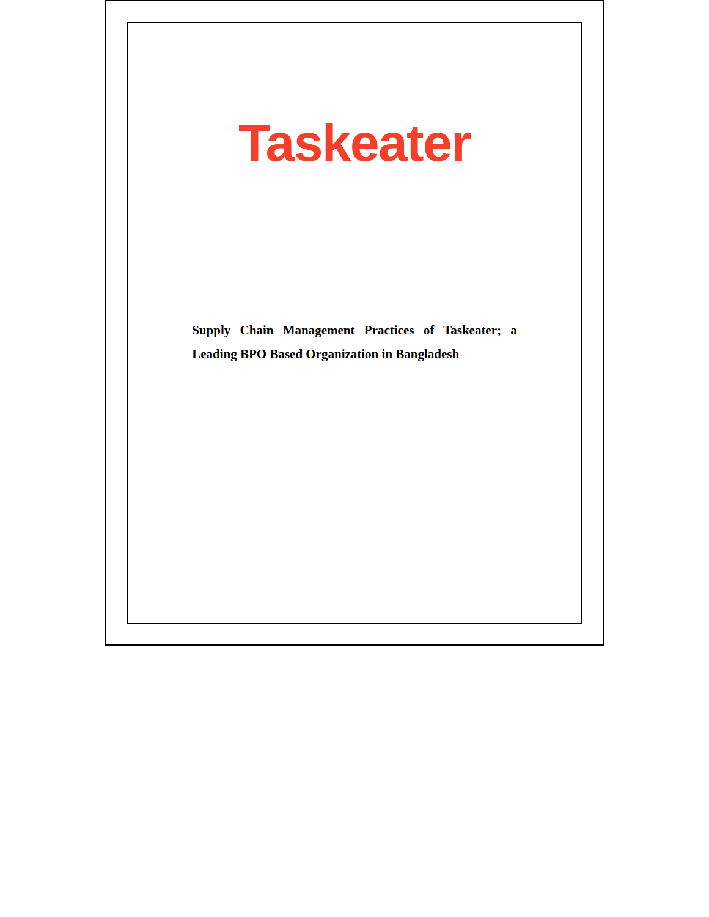Taskeater
Supply Chain Management Practices of Taskeater; a Leading BPO Based Organization in Bangladesh